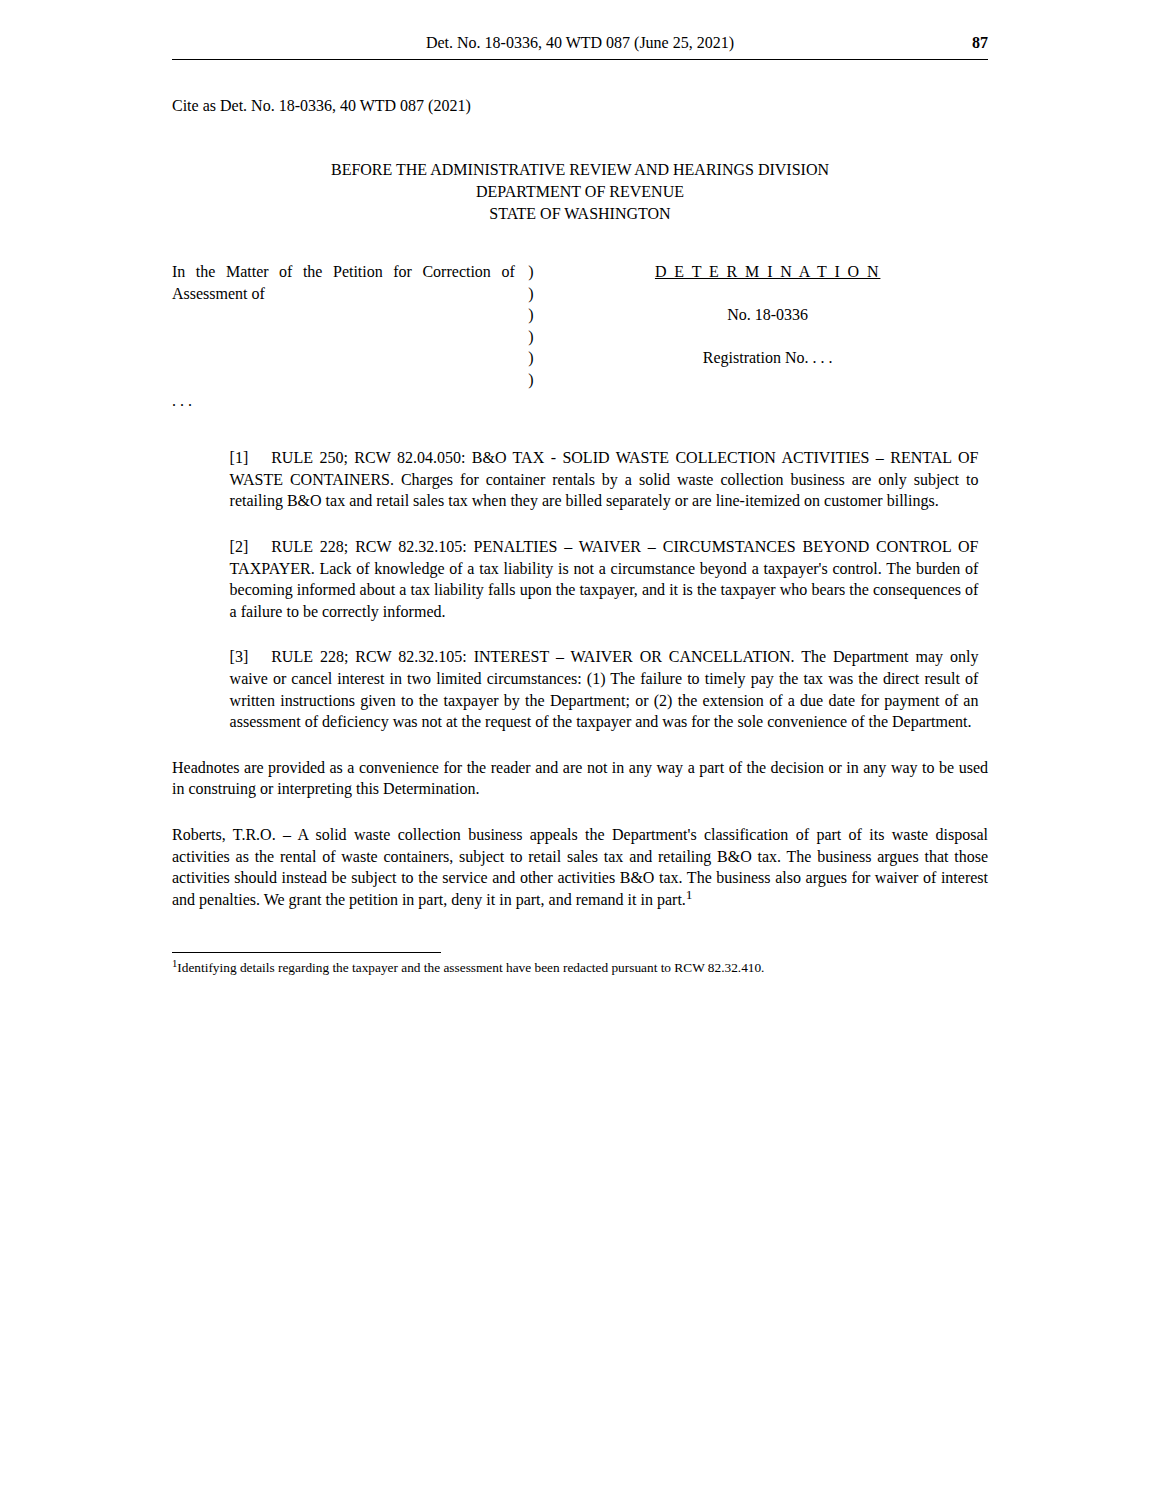Det. No. 18-0336, 40 WTD 087 (June 25, 2021)
87
Cite as Det. No. 18-0336, 40 WTD 087 (2021)
BEFORE THE ADMINISTRATIVE REVIEW AND HEARINGS DIVISION
DEPARTMENT OF REVENUE
STATE OF WASHINGTON
| In the Matter of the Petition for Correction of Assessment of | ) ) ) ) ) ) | D E T E R M I N A T I O N No. 18-0336 Registration No. . . . |
| . . . | | |
[1] RULE 250; RCW 82.04.050: B&O TAX - SOLID WASTE COLLECTION ACTIVITIES – RENTAL OF WASTE CONTAINERS. Charges for container rentals by a solid waste collection business are only subject to retailing B&O tax and retail sales tax when they are billed separately or are line-itemized on customer billings.
[2] RULE 228; RCW 82.32.105: PENALTIES – WAIVER – CIRCUMSTANCES BEYOND CONTROL OF TAXPAYER. Lack of knowledge of a tax liability is not a circumstance beyond a taxpayer's control. The burden of becoming informed about a tax liability falls upon the taxpayer, and it is the taxpayer who bears the consequences of a failure to be correctly informed.
[3] RULE 228; RCW 82.32.105: INTEREST – WAIVER OR CANCELLATION. The Department may only waive or cancel interest in two limited circumstances: (1) The failure to timely pay the tax was the direct result of written instructions given to the taxpayer by the Department; or (2) the extension of a due date for payment of an assessment of deficiency was not at the request of the taxpayer and was for the sole convenience of the Department.
Headnotes are provided as a convenience for the reader and are not in any way a part of the decision or in any way to be used in construing or interpreting this Determination.
Roberts, T.R.O. – A solid waste collection business appeals the Department's classification of part of its waste disposal activities as the rental of waste containers, subject to retail sales tax and retailing B&O tax. The business argues that those activities should instead be subject to the service and other activities B&O tax. The business also argues for waiver of interest and penalties. We grant the petition in part, deny it in part, and remand it in part.1
1Identifying details regarding the taxpayer and the assessment have been redacted pursuant to RCW 82.32.410.